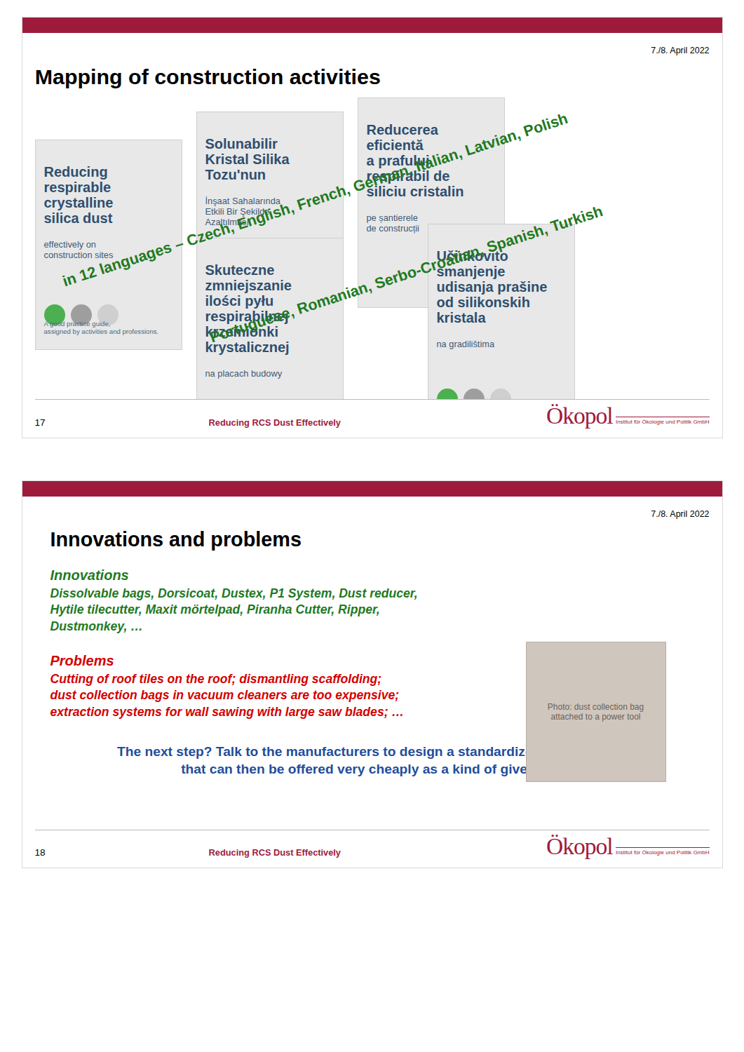7./8. April 2022
Mapping of construction activities
Reducing
respirable
crystalline
silica dust
effectively on
construction sites
A good practice guide,
assigned by activities and professions.
Solunabilir
Kristal Silika
Tozu'nun
İnşaat Sahalarında
Etkili Bir Şekilde
Azaltılması
Reducerea eficientă
a prafului
respirabil de
siliciu cristalin
pe șantierele
de construcții
Skuteczne zmniejszanie
ilości pyłu
respirabilnej
krzemionki
krystalicznej
na placach budowy
Učinkovito smanjenje
udisanja prašine
od silikonskih
kristala
na gradilištima
in 12 languages – Czech, English, French, German, Italian, Latvian, Polish Portuguese, Romanian, Serbo-Croatian, Spanish, Turkish
17 Reducing RCS Dust Effectively Ökopol Institut für Ökologie und Politik GmbH
7./8. April 2022
Innovations and problems
Innovations
Dissolvable bags, Dorsicoat, Dustex, P1 System, Dust reducer,
Hytile tilecutter, Maxit mörtelpad, Piranha Cutter, Ripper,
Dustmonkey, …
Problems
Cutting of roof tiles on the roof; dismantling scaffolding;
dust collection bags in vacuum cleaners are too expensive;
extraction systems for wall sawing with large saw blades; …
Photo: dust collection bag attached to a power tool
The next step? Talk to the manufacturers to design a standardized disposal bag
that can then be offered very cheaply as a kind of giveaway.
18 Reducing RCS Dust Effectively Ökopol Institut für Ökologie und Politik GmbH